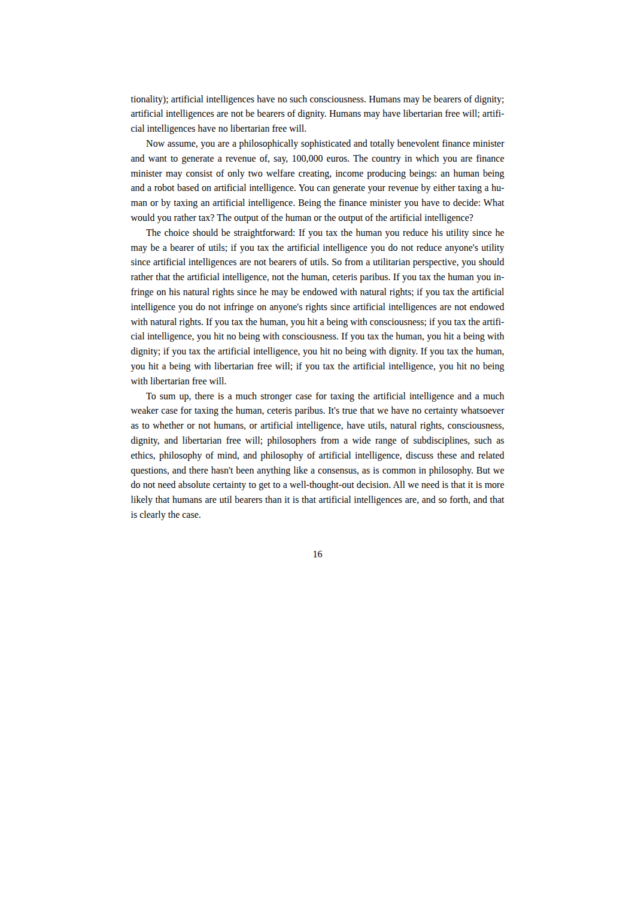tionality); artificial intelligences have no such consciousness. Humans may be bearers of dignity; artificial intelligences are not be bearers of dignity. Humans may have libertarian free will; artificial intelligences have no libertarian free will.
Now assume, you are a philosophically sophisticated and totally benevolent finance minister and want to generate a revenue of, say, 100,000 euros. The country in which you are finance minister may consist of only two welfare creating, income producing beings: an human being and a robot based on artificial intelligence. You can generate your revenue by either taxing a human or by taxing an artificial intelligence. Being the finance minister you have to decide: What would you rather tax? The output of the human or the output of the artificial intelligence?
The choice should be straightforward: If you tax the human you reduce his utility since he may be a bearer of utils; if you tax the artificial intelligence you do not reduce anyone's utility since artificial intelligences are not bearers of utils. So from a utilitarian perspective, you should rather that the artificial intelligence, not the human, ceteris paribus. If you tax the human you infringe on his natural rights since he may be endowed with natural rights; if you tax the artificial intelligence you do not infringe on anyone's rights since artificial intelligences are not endowed with natural rights. If you tax the human, you hit a being with consciousness; if you tax the artificial intelligence, you hit no being with consciousness. If you tax the human, you hit a being with dignity; if you tax the artificial intelligence, you hit no being with dignity. If you tax the human, you hit a being with libertarian free will; if you tax the artificial intelligence, you hit no being with libertarian free will.
To sum up, there is a much stronger case for taxing the artificial intelligence and a much weaker case for taxing the human, ceteris paribus. It's true that we have no certainty whatsoever as to whether or not humans, or artificial intelligence, have utils, natural rights, consciousness, dignity, and libertarian free will; philosophers from a wide range of subdisciplines, such as ethics, philosophy of mind, and philosophy of artificial intelligence, discuss these and related questions, and there hasn't been anything like a consensus, as is common in philosophy. But we do not need absolute certainty to get to a well-thought-out decision. All we need is that it is more likely that humans are util bearers than it is that artificial intelligences are, and so forth, and that is clearly the case.
16